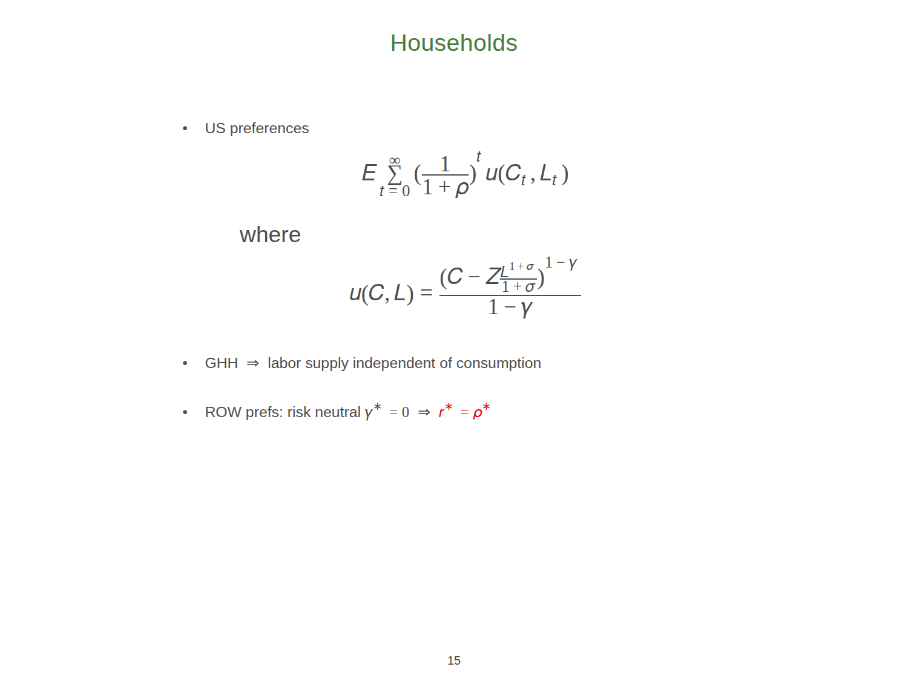Households
US preferences
E ∑ t=0 ∞ ( 1 1+ρ ) t u ( Ct , Lt )
where
u(C,L) = ( C − Z L1+σ 1+σ ) 1−γ 1−γ
GHH ⇒ labor supply independent of consumption
ROW prefs: risk neutral γ∗ = 0 ⇒ r∗ = ρ∗
15